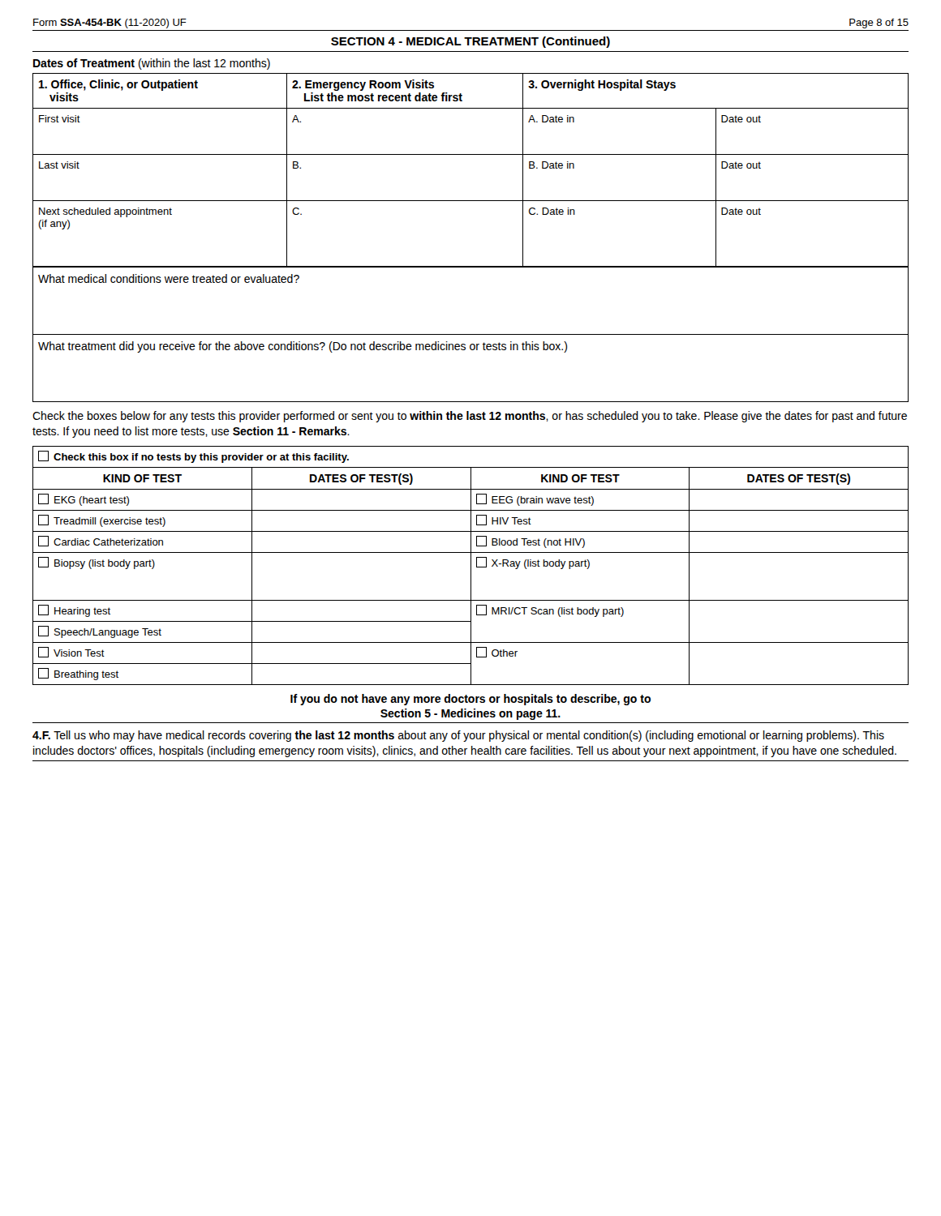Form SSA-454-BK (11-2020) UF
Page 8 of 15
SECTION 4 - MEDICAL TREATMENT (Continued)
Dates of Treatment (within the last 12 months)
| 1. Office, Clinic, or Outpatient visits | 2. Emergency Room Visits List the most recent date first | 3. Overnight Hospital Stays |
| --- | --- | --- |
| First visit | A. | A. Date in | Date out |
| Last visit | B. | B. Date in | Date out |
| Next scheduled appointment (if any) | C. | C. Date in | Date out |
What medical conditions were treated or evaluated?
What treatment did you receive for the above conditions? (Do not describe medicines or tests in this box.)
Check the boxes below for any tests this provider performed or sent you to within the last 12 months, or has scheduled you to take. Please give the dates for past and future tests. If you need to list more tests, use Section 11 - Remarks.
Check this box if no tests by this provider or at this facility.
| KIND OF TEST | DATES OF TEST(S) | KIND OF TEST | DATES OF TEST(S) |
| --- | --- | --- | --- |
| EKG (heart test) | | EEG (brain wave test) | |
| Treadmill (exercise test) | | HIV Test | |
| Cardiac Catheterization | | Blood Test (not HIV) | |
| Biopsy (list body part) | | X-Ray (list body part) | |
| Hearing test | | MRI/CT Scan (list body part) | |
| Speech/Language Test | |
| Vision Test | | Other | |
| Breathing test | |
If you do not have any more doctors or hospitals to describe, go to
Section 5 - Medicines on page 11.
4.F. Tell us who may have medical records covering the last 12 months about any of your physical or mental condition(s) (including emotional or learning problems). This includes doctors' offices, hospitals (including emergency room visits), clinics, and other health care facilities. Tell us about your next appointment, if you have one scheduled.